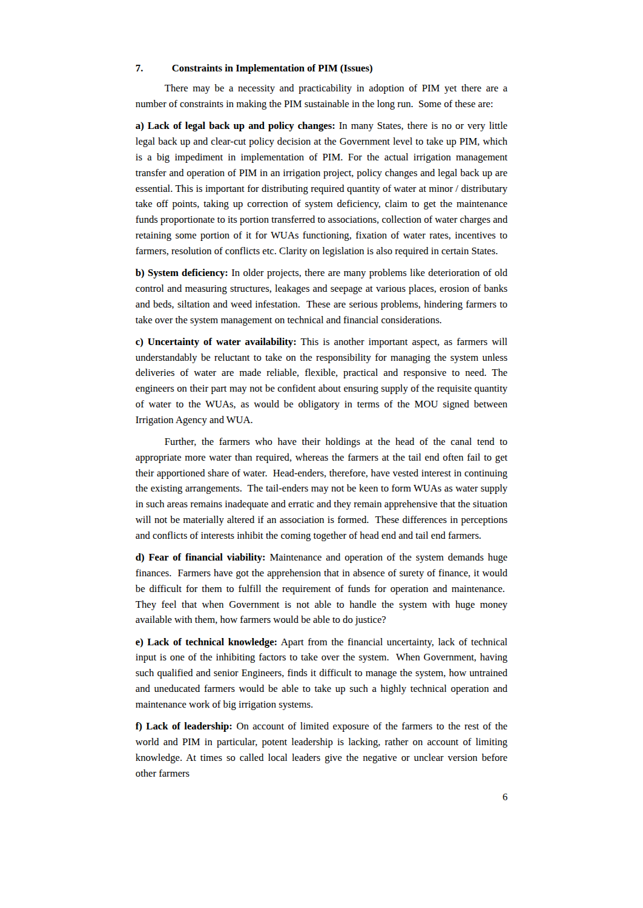7. Constraints in Implementation of PIM (Issues)
There may be a necessity and practicability in adoption of PIM yet there are a number of constraints in making the PIM sustainable in the long run. Some of these are:
a) Lack of legal back up and policy changes: In many States, there is no or very little legal back up and clear-cut policy decision at the Government level to take up PIM, which is a big impediment in implementation of PIM. For the actual irrigation management transfer and operation of PIM in an irrigation project, policy changes and legal back up are essential. This is important for distributing required quantity of water at minor / distributary take off points, taking up correction of system deficiency, claim to get the maintenance funds proportionate to its portion transferred to associations, collection of water charges and retaining some portion of it for WUAs functioning, fixation of water rates, incentives to farmers, resolution of conflicts etc. Clarity on legislation is also required in certain States.
b) System deficiency: In older projects, there are many problems like deterioration of old control and measuring structures, leakages and seepage at various places, erosion of banks and beds, siltation and weed infestation. These are serious problems, hindering farmers to take over the system management on technical and financial considerations.
c) Uncertainty of water availability: This is another important aspect, as farmers will understandably be reluctant to take on the responsibility for managing the system unless deliveries of water are made reliable, flexible, practical and responsive to need. The engineers on their part may not be confident about ensuring supply of the requisite quantity of water to the WUAs, as would be obligatory in terms of the MOU signed between Irrigation Agency and WUA.
Further, the farmers who have their holdings at the head of the canal tend to appropriate more water than required, whereas the farmers at the tail end often fail to get their apportioned share of water. Head-enders, therefore, have vested interest in continuing the existing arrangements. The tail-enders may not be keen to form WUAs as water supply in such areas remains inadequate and erratic and they remain apprehensive that the situation will not be materially altered if an association is formed. These differences in perceptions and conflicts of interests inhibit the coming together of head end and tail end farmers.
d) Fear of financial viability: Maintenance and operation of the system demands huge finances. Farmers have got the apprehension that in absence of surety of finance, it would be difficult for them to fulfill the requirement of funds for operation and maintenance. They feel that when Government is not able to handle the system with huge money available with them, how farmers would be able to do justice?
e) Lack of technical knowledge: Apart from the financial uncertainty, lack of technical input is one of the inhibiting factors to take over the system. When Government, having such qualified and senior Engineers, finds it difficult to manage the system, how untrained and uneducated farmers would be able to take up such a highly technical operation and maintenance work of big irrigation systems.
f) Lack of leadership: On account of limited exposure of the farmers to the rest of the world and PIM in particular, potent leadership is lacking, rather on account of limiting knowledge. At times so called local leaders give the negative or unclear version before other farmers
6